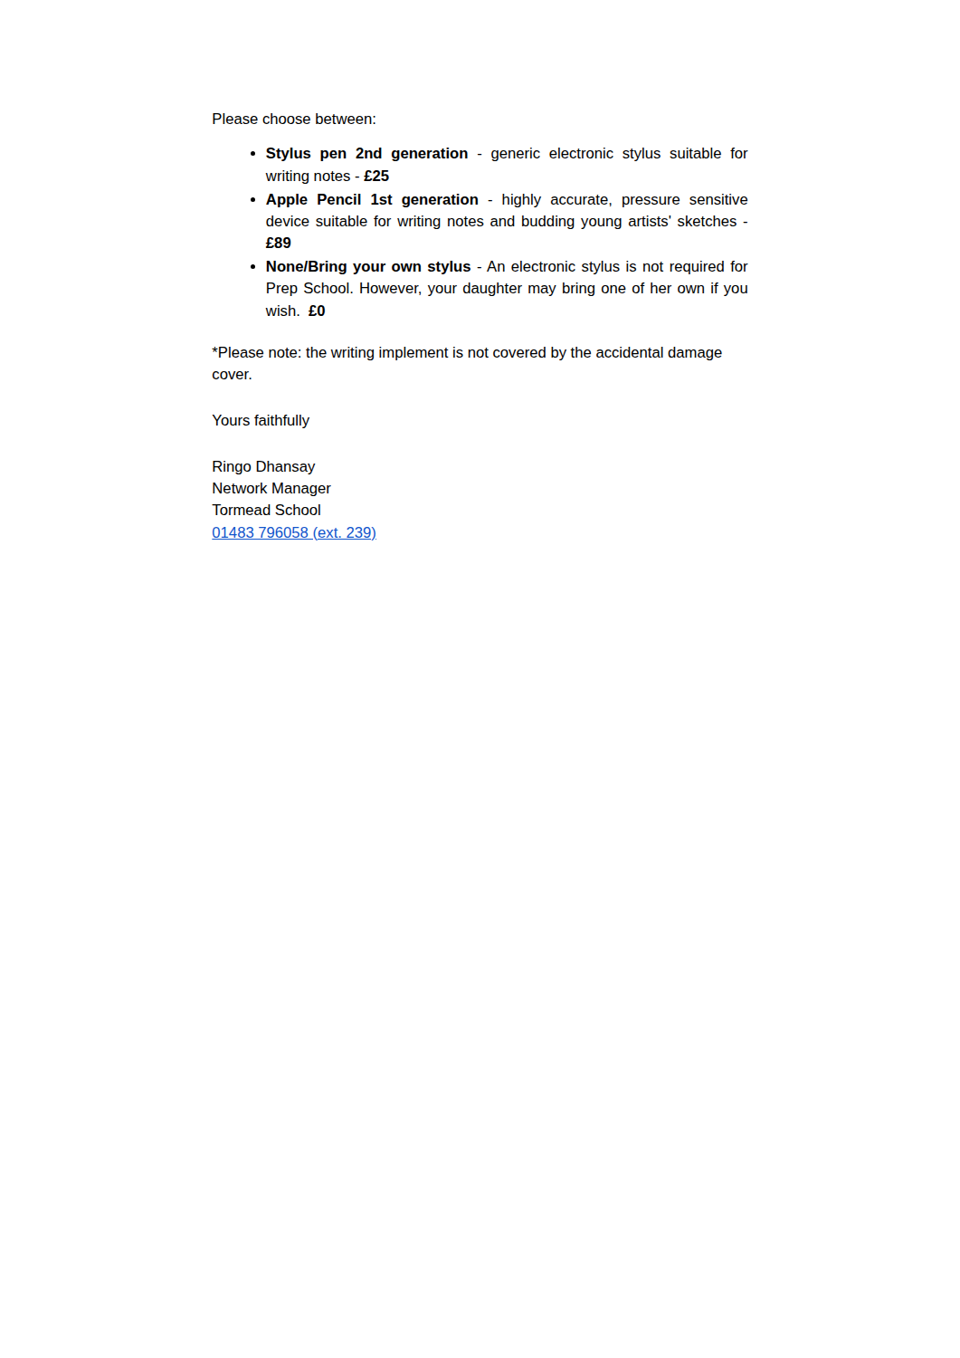Please choose between:
Stylus pen 2nd generation - generic electronic stylus suitable for writing notes - £25
Apple Pencil 1st generation - highly accurate, pressure sensitive device suitable for writing notes and budding young artists' sketches - £89
None/Bring your own stylus - An electronic stylus is not required for Prep School. However, your daughter may bring one of her own if you wish. £0
*Please note: the writing implement is not covered by the accidental damage cover.
Yours faithfully
Ringo Dhansay
Network Manager
Tormead School
01483 796058 (ext. 239)